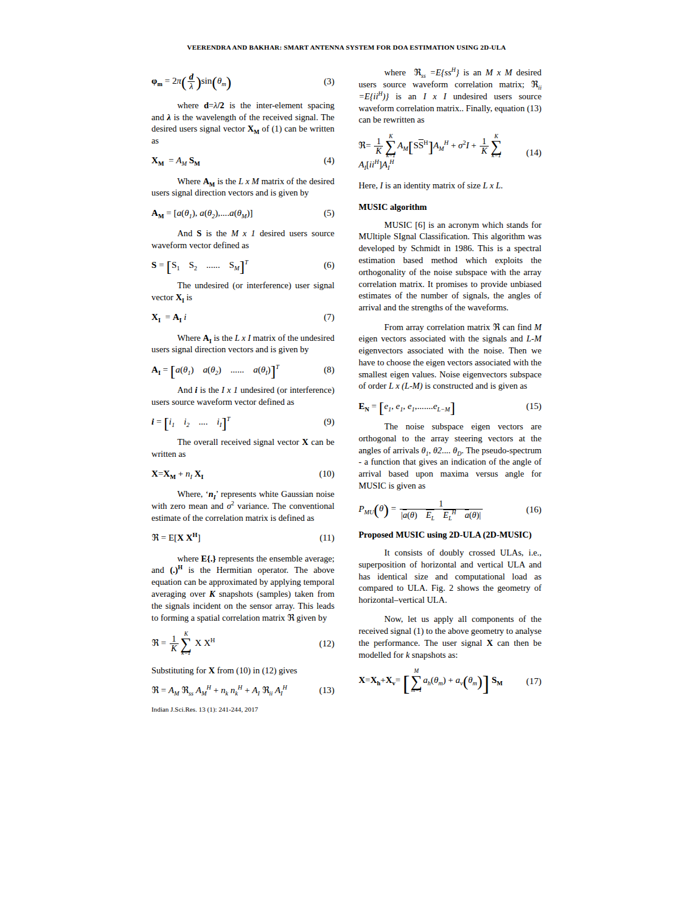Veerendra and Bakhar: Smart Antenna System for DOA Estimation using 2D-ULA
φm = 2π(dλ) sin(θm)
(3)
where d=λ/2 is the inter-element spacing and λ is the wavelength of the received signal. The desired users signal vector XM of (1) can be written as
XM = AM SM
(4)
Where AM is the L x M matrix of the desired users signal direction vectors and is given by
AM = [a(θ1), a(θ2),....a(θM)]
(5)
And S is the M x 1 desired users source waveform vector defined as
S = [S1 S2 ...... SM]T
(6)
The undesired (or interference) user signal vector XI is
XI = AI i
(7)
Where AI is the L x I matrix of the undesired users signal direction vectors and is given by
AI = [a(θ1) a(θ2) ...... a(θI)]T
(8)
And i is the I x 1 undesired (or interference) users source waveform vector defined as
i = [i1 i2 .... iI]T
(9)
The overall received signal vector X can be written as
X=XM + nI XI
(10)
Where, ‘nI’ represents white Gaussian noise with zero mean and σ2 variance. The conventional estimate of the correlation matrix is defined as
ℜ = E[X XH]
(11)
where E{.} represents the ensemble average; and (.)H is the Hermitian operator. The above equation can be approximated by applying temporal averaging over K snapshots (samples) taken from the signals incident on the sensor array. This leads to forming a spatial correlation matrix ℜ given by
ℜ = 1 K K∑k=1 X XH
(12)
Substituting for X from (10) in (12) gives
ℜ = AM ℜss AMH + nk nkH + AI ℜii AIH
(13)
where ℜss =E{ssH} is an M x M desired users source waveform correlation matrix; ℜii =E{iiH)} is an I x I undesired users source waveform correlation matrix.. Finally, equation (13) can be rewritten as
ℜ= 1 K K∑k=1 AM[SSH] AMH + σ2I + 1 K K∑k=1 AI[iiH]AIH
(14)
Here, I is an identity matrix of size L x L.
MUSIC algorithm
MUSIC [6] is an acronym which stands for MUltiple SIgnal Classification. This algorithm was developed by Schmidt in 1986. This is a spectral estimation based method which exploits the orthogonality of the noise subspace with the array correlation matrix. It promises to provide unbiased estimates of the number of signals, the angles of arrival and the strengths of the waveforms.
From array correlation matrix ℜ can find M eigen vectors associated with the signals and L-M eigenvectors associated with the noise. Then we have to choose the eigen vectors associated with the smallest eigen values. Noise eigenvectors subspace of order L x (L-M) is constructed and is given as
EN = [e1, e1, e1,.......eL−M]
(15)
The noise subspace eigen vectors are orthogonal to the array steering vectors at the angles of arrivals θ1, θ2.... θD. The pseudo-spectrum - a function that gives an indication of the angle of arrival based upon maxima versus angle for MUSIC is given as
PMU(θ) = 1|a(θ) EL ELH a(θ)|
(16)
Proposed MUSIC using 2D-ULA (2D-MUSIC)
It consists of doubly crossed ULAs, i.e., superposition of horizontal and vertical ULA and has identical size and computational load as compared to ULA. Fig. 2 shows the geometry of horizontal–vertical ULA.
Now, let us apply all components of the received signal (1) to the above geometry to analyse the performance. The user signal X can then be modelled for k snapshots as:
X=Xh+Xv= [M∑m=1 ah(θm) + av(θm)] SM
(17)
Indian J.Sci.Res. 13 (1): 241-244, 2017